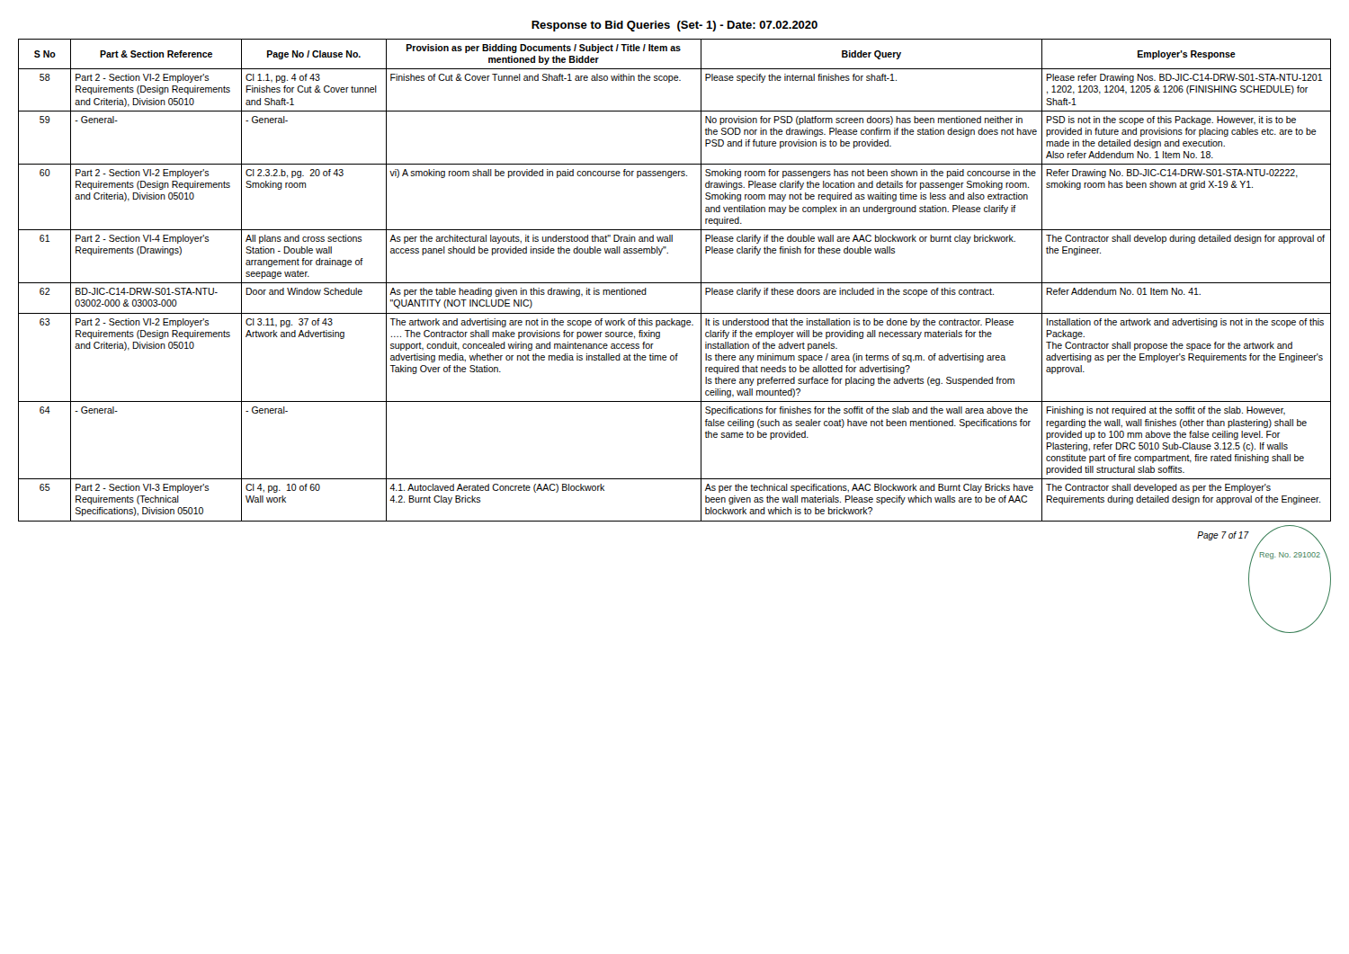Response to Bid Queries (Set- 1) - Date: 07.02.2020
| S No | Part & Section Reference | Page No / Clause No. | Provision as per Bidding Documents / Subject / Title / Item as mentioned by the Bidder | Bidder Query | Employer's Response |
| --- | --- | --- | --- | --- | --- |
| 58 | Part 2 - Section VI-2 Employer's Requirements (Design Requirements and Criteria), Division 05010 | Cl 1.1, pg. 4 of 43 Finishes for Cut & Cover tunnel and Shaft-1 | Finishes of Cut & Cover Tunnel and Shaft-1 are also within the scope. | Please specify the internal finishes for shaft-1. | Please refer Drawing Nos. BD-JIC-C14-DRW-S01-STA-NTU-1201 , 1202, 1203, 1204, 1205 & 1206 (FINISHING SCHEDULE) for Shaft-1 |
| 59 | - General- | - General- | | No provision for PSD (platform screen doors) has been mentioned neither in the SOD nor in the drawings. Please confirm if the station design does not have PSD and if future provision is to be provided. | PSD is not in the scope of this Package. However, it is to be provided in future and provisions for placing cables etc. are to be made in the detailed design and execution. Also refer Addendum No. 1 Item No. 18. |
| 60 | Part 2 - Section VI-2 Employer's Requirements (Design Requirements and Criteria), Division 05010 | Cl 2.3.2.b, pg. 20 of 43 Smoking room | vi) A smoking room shall be provided in paid concourse for passengers. | Smoking room for passengers has not been shown in the paid concourse in the drawings. Please clarify the location and details for passenger Smoking room. Smoking room may not be required as waiting time is less and also extraction and ventilation may be complex in an underground station. Please clarify if required. | Refer Drawing No. BD-JIC-C14-DRW-S01-STA-NTU-02222, smoking room has been shown at grid X-19 & Y1. |
| 61 | Part 2 - Section VI-4 Employer's Requirements (Drawings) | All plans and cross sections Station - Double wall arrangement for drainage of seepage water. | As per the architectural layouts, it is understood that" Drain and wall access panel should be provided inside the double wall assembly". | Please clarify if the double wall are AAC blockwork or burnt clay brickwork. Please clarify the finish for these double walls | The Contractor shall develop during detailed design for approval of the Engineer. |
| 62 | BD-JIC-C14-DRW-S01-STA-NTU-03002-000 & 03003-000 | Door and Window Schedule | As per the table heading given in this drawing, it is mentioned "QUANTITY (NOT INCLUDE NIC) | Please clarify if these doors are included in the scope of this contract. | Refer Addendum No. 01 Item No. 41. |
| 63 | Part 2 - Section VI-2 Employer's Requirements (Design Requirements and Criteria), Division 05010 | Cl 3.11, pg. 37 of 43 Artwork and Advertising | The artwork and advertising are not in the scope of work of this package. …. The Contractor shall make provisions for power source, fixing support, conduit, concealed wiring and maintenance access for advertising media, whether or not the media is installed at the time of Taking Over of the Station. | It is understood that the installation is to be done by the contractor. Please clarify if the employer will be providing all necessary materials for the installation of the advert panels. Is there any minimum space / area (in terms of sq.m. of advertising area required that needs to be allotted for advertising? Is there any preferred surface for placing the adverts (eg. Suspended from ceiling, wall mounted)? | Installation of the artwork and advertising is not in the scope of this Package. The Contractor shall propose the space for the artwork and advertising as per the Employer's Requirements for the Engineer's approval. |
| 64 | - General- | - General- | | Specifications for finishes for the soffit of the slab and the wall area above the false ceiling (such as sealer coat) have not been mentioned. Specifications for the same to be provided. | Finishing is not required at the soffit of the slab. However, regarding the wall, wall finishes (other than plastering) shall be provided up to 100 mm above the false ceiling level. For Plastering, refer DRC 5010 Sub-Clause 3.12.5 (c). If walls constitute part of fire compartment, fire rated finishing shall be provided till structural slab soffits. |
| 65 | Part 2 - Section VI-3 Employer's Requirements (Technical Specifications), Division 05010 | Cl 4, pg. 10 of 60 Wall work | 4.1. Autoclaved Aerated Concrete (AAC) Blockwork 4.2. Burnt Clay Bricks | As per the technical specifications, AAC Blockwork and Burnt Clay Bricks have been given as the wall materials. Please specify which walls are to be of AAC blockwork and which is to be brickwork? | The Contractor shall developed as per the Employer's Requirements during detailed design for approval of the Engineer. |
Reg. No. 291002
Page 7 of 17